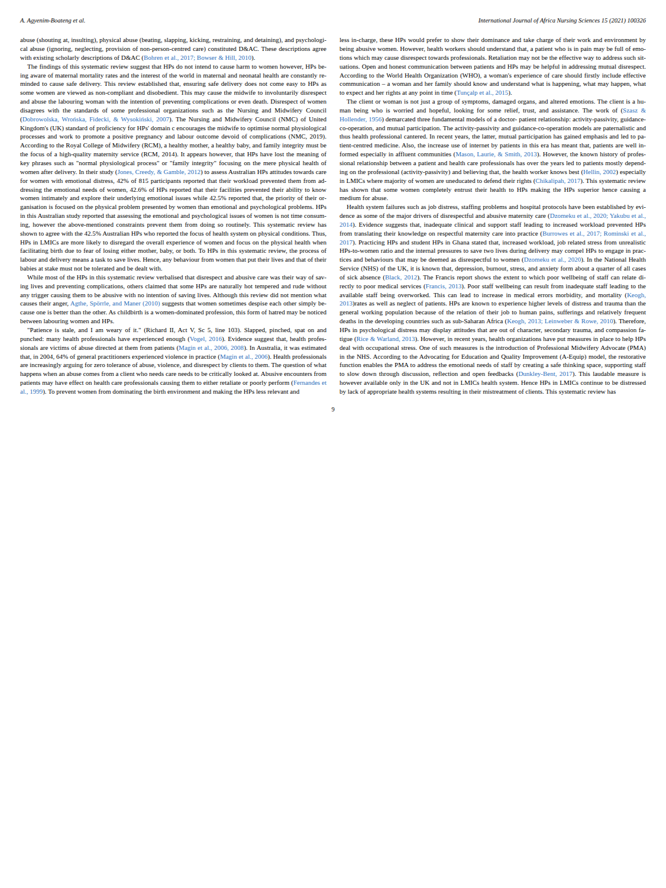A. Agyenim-Boateng et al.
International Journal of Africa Nursing Sciences 15 (2021) 100326
abuse (shouting at, insulting), physical abuse (beating, slapping, kicking, restraining, and detaining), and psychological abuse (ignoring, neglecting, provision of non-person-centred care) constituted D&AC. These descriptions agree with existing scholarly descriptions of D&AC (Bohren et al., 2017; Bowser & Hill, 2010).
The findings of this systematic review suggest that HPs do not intend to cause harm to women however, HPs being aware of maternal mortality rates and the interest of the world in maternal and neonatal health are constantly reminded to cause safe delivery. This review established that, ensuring safe delivery does not come easy to HPs as some women are viewed as non-compliant and disobedient. This may cause the midwife to involuntarily disrespect and abuse the labouring woman with the intention of preventing complications or even death. Disrespect of women disagrees with the standards of some professional organizations such as the Nursing and Midwifery Council (Dobrowolska, Wrońska, Fidecki, & Wysokiński, 2007). The Nursing and Midwifery Council (NMC) of United Kingdom's (UK) standard of proficiency for HPs' domain c encourages the midwife to optimise normal physiological processes and work to promote a positive pregnancy and labour outcome devoid of complications (NMC, 2019). According to the Royal College of Midwifery (RCM), a healthy mother, a healthy baby, and family integrity must be the focus of a high-quality maternity service (RCM, 2014). It appears however, that HPs have lost the meaning of key phrases such as "normal physiological process" or "family integrity" focusing on the mere physical health of women after delivery. In their study (Jones, Creedy, & Gamble, 2012) to assess Australian HPs attitudes towards care for women with emotional distress, 42% of 815 participants reported that their workload prevented them from addressing the emotional needs of women, 42.6% of HPs reported that their facilities prevented their ability to know women intimately and explore their underlying emotional issues while 42.5% reported that, the priority of their organisation is focused on the physical problem presented by women than emotional and psychological problems. HPs in this Australian study reported that assessing the emotional and psychological issues of women is not time consuming, however the above-mentioned constraints prevent them from doing so routinely. This systematic review has shown to agree with the 42.5% Australian HPs who reported the focus of health system on physical conditions. Thus, HPs in LMICs are more likely to disregard the overall experience of women and focus on the physical health when facilitating birth due to fear of losing either mother, baby, or both. To HPs in this systematic review, the process of labour and delivery means a task to save lives. Hence, any behaviour from women that put their lives and that of their babies at stake must not be tolerated and be dealt with.
While most of the HPs in this systematic review verbalised that disrespect and abusive care was their way of saving lives and preventing complications, others claimed that some HPs are naturally hot tempered and rude without any trigger causing them to be abusive with no intention of saving lives. Although this review did not mention what causes their anger, Agthe, Spörrle, and Maner (2010) suggests that women sometimes despise each other simply because one is better than the other. As childbirth is a women-dominated profession, this form of hatred may be noticed between labouring women and HPs.
"Patience is stale, and I am weary of it." (Richard II, Act V, Sc 5, line 103). Slapped, pinched, spat on and punched: many health professionals have experienced enough (Vogel, 2016). Evidence suggest that, health professionals are victims of abuse directed at them from patients (Magin et al., 2006, 2008). In Australia, it was estimated that, in 2004, 64% of general practitioners experienced violence in practice (Magin et al., 2006). Health professionals are increasingly arguing for zero tolerance of abuse, violence, and disrespect by clients to them. The question of what happens when an abuse comes from a client who needs care needs to be critically looked at. Abusive encounters from patients may have effect on health care professionals causing them to either retaliate or poorly perform (Fernandes et al., 1999). To prevent women from dominating the birth environment and making the HPs less relevant and
less in-charge, these HPs would prefer to show their dominance and take charge of their work and environment by being abusive women. However, health workers should understand that, a patient who is in pain may be full of emotions which may cause disrespect towards professionals. Retaliation may not be the effective way to address such situations. Open and honest communication between patients and HPs may be helpful in addressing mutual disrespect. According to the World Health Organization (WHO), a woman's experience of care should firstly include effective communication – a woman and her family should know and understand what is happening, what may happen, what to expect and her rights at any point in time (Tunçalp et al., 2015).
The client or woman is not just a group of symptoms, damaged organs, and altered emotions. The client is a human being who is worried and hopeful, looking for some relief, trust, and assistance. The work of (Szasz & Hollender, 1956) demarcated three fundamental models of a doctor- patient relationship: activity-passivity, guidance-co-operation, and mutual participation. The activity-passivity and guidance-co-operation models are paternalistic and thus health professional cantered. In recent years, the latter, mutual participation has gained emphasis and led to patient-centred medicine. Also, the increase use of internet by patients in this era has meant that, patients are well informed especially in affluent communities (Mason, Laurie, & Smith, 2013). However, the known history of professional relationship between a patient and health care professionals has over the years led to patients mostly depending on the professional (activity-passivity) and believing that, the health worker knows best (Hellin, 2002) especially in LMICs where majority of women are uneducated to defend their rights (Chikalipah, 2017). This systematic review has shown that some women completely entrust their health to HPs making the HPs superior hence causing a medium for abuse.
Health system failures such as job distress, staffing problems and hospital protocols have been established by evidence as some of the major drivers of disrespectful and abusive maternity care (Dzomeku et al., 2020; Yakubu et al., 2014). Evidence suggests that, inadequate clinical and support staff leading to increased workload prevented HPs from translating their knowledge on respectful maternity care into practice (Burrowes et al., 2017; Rominski et al., 2017). Practicing HPs and student HPs in Ghana stated that, increased workload, job related stress from unrealistic HPs-to-women ratio and the internal pressures to save two lives during delivery may compel HPs to engage in practices and behaviours that may be deemed as disrespectful to women (Dzomeku et al., 2020). In the National Health Service (NHS) of the UK, it is known that, depression, burnout, stress, and anxiety form about a quarter of all cases of sick absence (Black, 2012). The Francis report shows the extent to which poor wellbeing of staff can relate directly to poor medical services (Francis, 2013). Poor staff wellbeing can result from inadequate staff leading to the available staff being overworked. This can lead to increase in medical errors morbidity, and mortality (Keogh, 2013)rates as well as neglect of patients. HPs are known to experience higher levels of distress and trauma than the general working population because of the relation of their job to human pains, sufferings and relatively frequent deaths in the developing countries such as sub-Saharan Africa (Keogh, 2013; Leinweber & Rowe, 2010). Therefore, HPs in psychological distress may display attitudes that are out of character, secondary trauma, and compassion fatigue (Rice & Warland, 2013). However, in recent years, health organizations have put measures in place to help HPs deal with occupational stress. One of such measures is the introduction of Professional Midwifery Advocate (PMA) in the NHS. According to the Advocating for Education and Quality Improvement (A-Equip) model, the restorative function enables the PMA to address the emotional needs of staff by creating a safe thinking space, supporting staff to slow down through discussion, reflection and open feedbacks (Dunkley-Bent, 2017). This laudable measure is however available only in the UK and not in LMICs health system. Hence HPs in LMICs continue to be distressed by lack of appropriate health systems resulting in their mistreatment of clients. This systematic review has
9